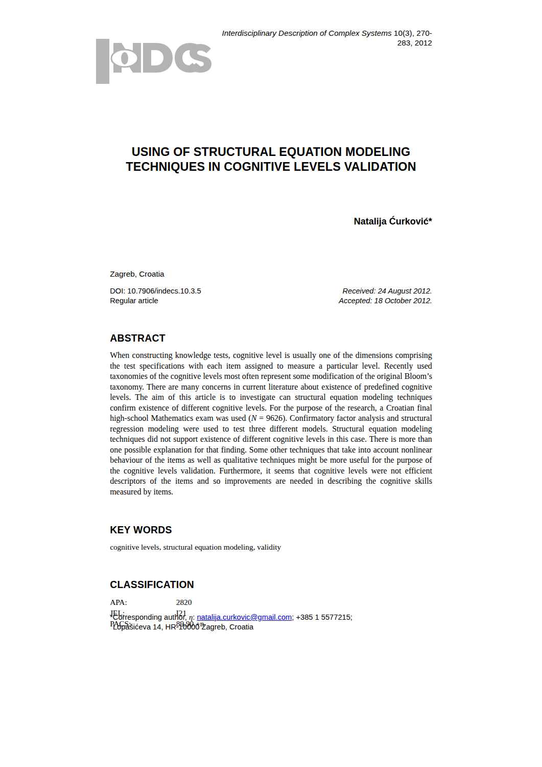INDECS logo
Interdisciplinary Description of Complex Systems 10(3), 270-283, 2012
USING OF STRUCTURAL EQUATION MODELING
TECHNIQUES IN COGNITIVE LEVELS VALIDATION
Natalija Ćurković*
Zagreb, Croatia
| DOI: 10.7906/indecs.10.3.5 | Received: 24 August 2012. |
| Regular article | Accepted: 18 October 2012. |
ABSTRACT
When constructing knowledge tests, cognitive level is usually one of the dimensions comprising the test specifications with each item assigned to measure a particular level. Recently used taxonomies of the cognitive levels most often represent some modification of the original Bloom’s taxonomy. There are many concerns in current literature about existence of predefined cognitive levels. The aim of this article is to investigate can structural equation modeling techniques confirm existence of different cognitive levels. For the purpose of the research, a Croatian final high-school Mathematics exam was used (N = 9626). Confirmatory factor analysis and structural regression modeling were used to test three different models. Structural equation modeling techniques did not support existence of different cognitive levels in this case. There is more than one possible explanation for that finding. Some other techniques that take into account nonlinear behaviour of the items as well as qualitative techniques might be more useful for the purpose of the cognitive levels validation. Furthermore, it seems that cognitive levels were not efficient descriptors of the items and so improvements are needed in describing the cognitive skills measured by items.
KEY WORDS
cognitive levels, structural equation modeling, validity
CLASSIFICATION
| APA: | 2820 |
| JEL: | I21 |
| PACS: | 89.90.+n |
*Corresponding author, η: natalija.curkovic@gmail.com; +385 1 5577215;
Lopašićeva 14, HR-10000 Zagreb, Croatia